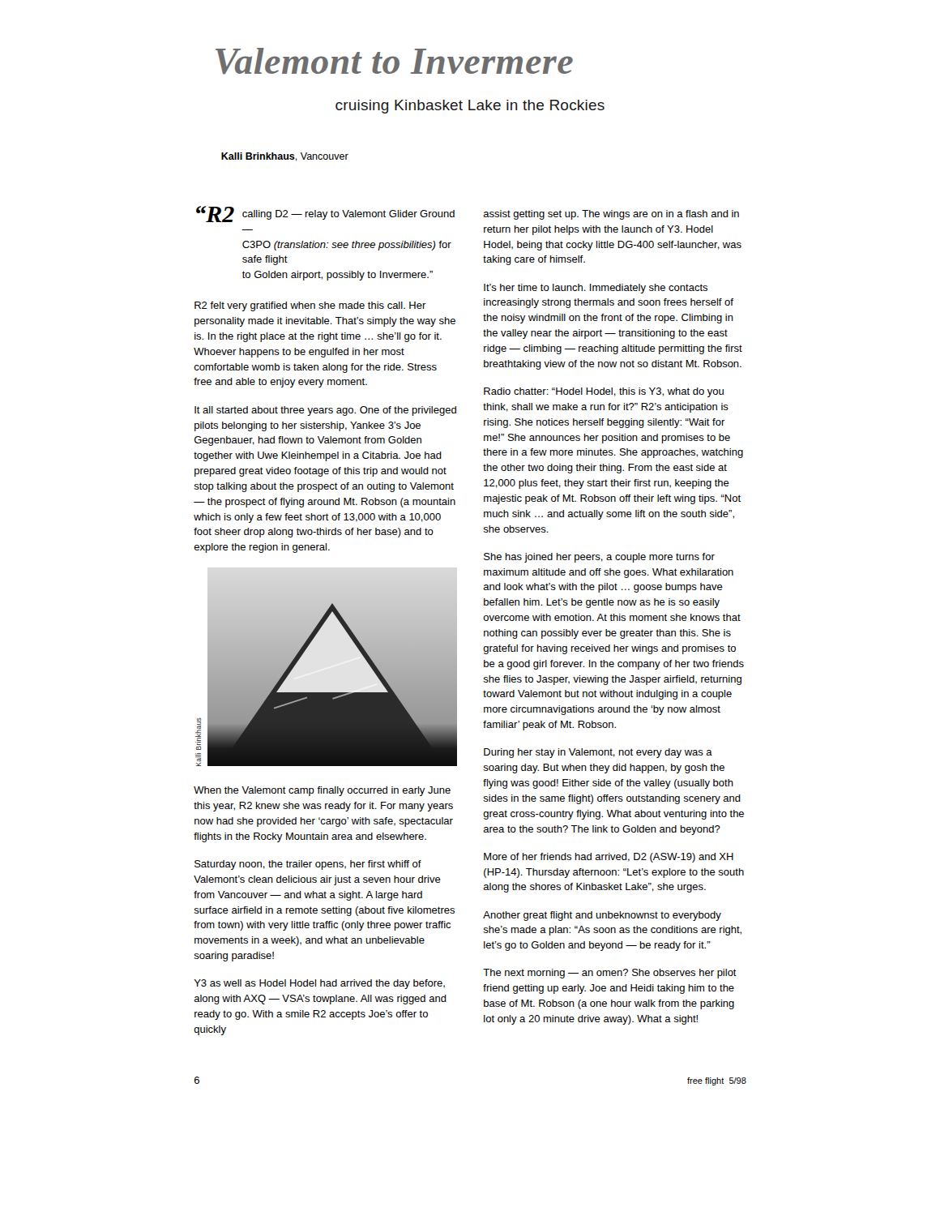Valemont to Invermere
cruising Kinbasket Lake in the Rockies
Kalli Brinkhaus, Vancouver
“R2 calling D2 — relay to Valemont Glider Ground —
C3PO (translation: see three possibilities) for safe flight
to Golden airport, possibly to Invermere.”
R2 felt very gratified when she made this call. Her personality made it inevitable. That’s simply the way she is. In the right place at the right time … she’ll go for it. Whoever happens to be engulfed in her most comfortable womb is taken along for the ride. Stress free and able to enjoy every moment.
It all started about three years ago. One of the privileged pilots belonging to her sistership, Yankee 3’s Joe Gegenbauer, had flown to Valemont from Golden together with Uwe Kleinhempel in a Citabria. Joe had prepared great video footage of this trip and would not stop talking about the prospect of an outing to Valemont — the prospect of flying around Mt. Robson (a mountain which is only a few feet short of 13,000 with a 10,000 foot sheer drop along two-thirds of her base) and to explore the region in general.
Kalli Brinkhaus
When the Valemont camp finally occurred in early June this year, R2 knew she was ready for it. For many years now had she provided her ‘cargo’ with safe, spectacular flights in the Rocky Mountain area and elsewhere.
Saturday noon, the trailer opens, her first whiff of Valemont’s clean delicious air just a seven hour drive from Vancouver — and what a sight. A large hard surface airfield in a remote setting (about five kilometres from town) with very little traffic (only three power traffic movements in a week), and what an unbelievable soaring paradise!
Y3 as well as Hodel Hodel had arrived the day before, along with AXQ — VSA’s towplane. All was rigged and ready to go. With a smile R2 accepts Joe’s offer to quickly
assist getting set up. The wings are on in a flash and in return her pilot helps with the launch of Y3. Hodel Hodel, being that cocky little DG-400 self-launcher, was taking care of himself.
It’s her time to launch. Immediately she contacts increasingly strong thermals and soon frees herself of the noisy windmill on the front of the rope. Climbing in the valley near the airport — transitioning to the east ridge — climbing — reaching altitude permitting the first breathtaking view of the now not so distant Mt. Robson.
Radio chatter: “Hodel Hodel, this is Y3, what do you think, shall we make a run for it?” R2’s anticipation is rising. She notices herself begging silently: “Wait for me!” She announces her position and promises to be there in a few more minutes. She approaches, watching the other two doing their thing. From the east side at 12,000 plus feet, they start their first run, keeping the majestic peak of Mt. Robson off their left wing tips. “Not much sink … and actually some lift on the south side”, she observes.
She has joined her peers, a couple more turns for maximum altitude and off she goes. What exhilaration and look what’s with the pilot … goose bumps have befallen him. Let’s be gentle now as he is so easily overcome with emotion. At this moment she knows that nothing can possibly ever be greater than this. She is grateful for having received her wings and promises to be a good girl forever. In the company of her two friends she flies to Jasper, viewing the Jasper airfield, returning toward Valemont but not without indulging in a couple more circumnavigations around the ‘by now almost familiar’ peak of Mt. Robson.
During her stay in Valemont, not every day was a soaring day. But when they did happen, by gosh the flying was good! Either side of the valley (usually both sides in the same flight) offers outstanding scenery and great cross-country flying. What about venturing into the area to the south? The link to Golden and beyond?
More of her friends had arrived, D2 (ASW-19) and XH (HP-14). Thursday afternoon: “Let’s explore to the south along the shores of Kinbasket Lake”, she urges.
Another great flight and unbeknownst to everybody she’s made a plan: “As soon as the conditions are right, let’s go to Golden and beyond — be ready for it.”
The next morning — an omen? She observes her pilot friend getting up early. Joe and Heidi taking him to the base of Mt. Robson (a one hour walk from the parking lot only a 20 minute drive away). What a sight!
6 free flight 5/98